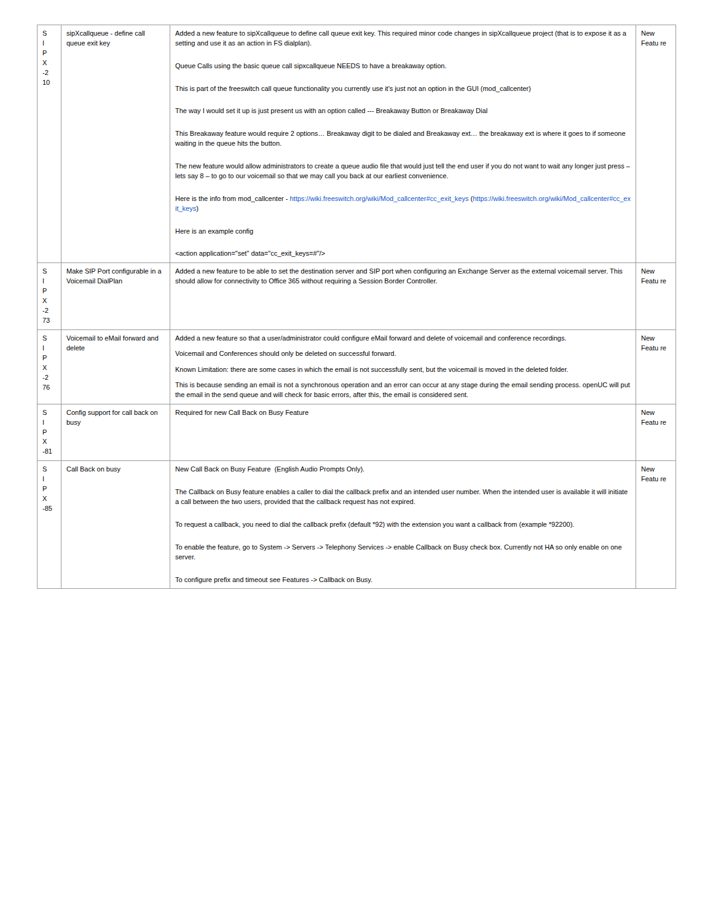| S I P X -2 10 | sipXcallqueue - define call queue exit key | Added a new feature to sipXcallqueue to define call queue exit key. This required minor code changes in sipXcallqueue project (that is to expose it as a setting and use it as an action in FS dialplan). Queue Calls using the basic queue call sipxcallqueue NEEDS to have a breakaway option. This is part of the freeswitch call queue functionality you currently use it's just not an option in the GUI (mod_callcenter) The way I would set it up is just present us with an option called --- Breakaway Button or Breakaway Dial This Breakaway feature would require 2 options… Breakaway digit to be dialed and Breakaway ext… the breakaway ext is where it goes to if someone waiting in the queue hits the button. The new feature would allow administrators to create a queue audio file that would just tell the end user if you do not want to wait any longer just press – lets say 8 – to go to our voicemail so that we may call you back at our earliest convenience. Here is the info from mod_callcenter - https://wiki.freeswitch.org/wiki/Mod_callcenter#cc_exit_keys ( https://wiki.freeswitch.org/wiki/Mod_callcenter#cc_exit_keys ) Here is an example config <action application="set" data="cc_exit_keys=#"/> | New Featu re |
| S I P X -2 73 | Make SIP Port configurable in a Voicemail DialPlan | Added a new feature to be able to set the destination server and SIP port when configuring an Exchange Server as the external voicemail server. This should allow for connectivity to Office 365 without requiring a Session Border Controller. | New Featu re |
| S I P X -2 76 | Voicemail to eMail forward and delete | Added a new feature so that a user/administrator could configure eMail forward and delete of voicemail and conference recordings. Voicemail and Conferences should only be deleted on successful forward. Known Limitation: there are some cases in which the email is not successfully sent, but the voicemail is moved in the deleted folder. This is because sending an email is not a synchronous operation and an error can occur at any stage during the email sending process. openUC will put the email in the send queue and will check for basic errors, after this, the email is considered sent. | New Featu re |
| S I P X -81 | Config support for call back on busy | Required for new Call Back on Busy Feature | New Featu re |
| S I P X -85 | Call Back on busy | New Call Back on Busy Feature (English Audio Prompts Only). The Callback on Busy feature enables a caller to dial the callback prefix and an intended user number. When the intended user is available it will initiate a call between the two users, provided that the callback request has not expired. To request a callback, you need to dial the callback prefix (default *92) with the extension you want a callback from (example *92200). To enable the feature, go to System -> Servers -> Telephony Services -> enable Callback on Busy check box. Currently not HA so only enable on one server. To configure prefix and timeout see Features -> Callback on Busy. | New Featu re |